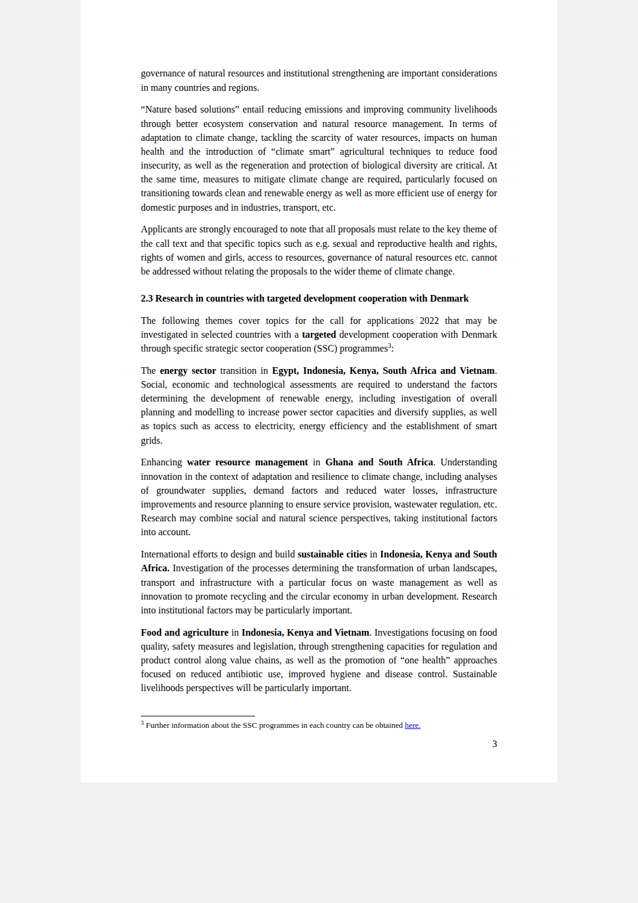governance of natural resources and institutional strengthening are important considerations in many countries and regions.
“Nature based solutions” entail reducing emissions and improving community livelihoods through better ecosystem conservation and natural resource management. In terms of adaptation to climate change, tackling the scarcity of water resources, impacts on human health and the introduction of “climate smart” agricultural techniques to reduce food insecurity, as well as the regeneration and protection of biological diversity are critical. At the same time, measures to mitigate climate change are required, particularly focused on transitioning towards clean and renewable energy as well as more efficient use of energy for domestic purposes and in industries, transport, etc.
Applicants are strongly encouraged to note that all proposals must relate to the key theme of the call text and that specific topics such as e.g. sexual and reproductive health and rights, rights of women and girls, access to resources, governance of natural resources etc. cannot be addressed without relating the proposals to the wider theme of climate change.
2.3 Research in countries with targeted development cooperation with Denmark
The following themes cover topics for the call for applications 2022 that may be investigated in selected countries with a targeted development cooperation with Denmark through specific strategic sector cooperation (SSC) programmes3:
The energy sector transition in Egypt, Indonesia, Kenya, South Africa and Vietnam. Social, economic and technological assessments are required to understand the factors determining the development of renewable energy, including investigation of overall planning and modelling to increase power sector capacities and diversify supplies, as well as topics such as access to electricity, energy efficiency and the establishment of smart grids.
Enhancing water resource management in Ghana and South Africa. Understanding innovation in the context of adaptation and resilience to climate change, including analyses of groundwater supplies, demand factors and reduced water losses, infrastructure improvements and resource planning to ensure service provision, wastewater regulation, etc. Research may combine social and natural science perspectives, taking institutional factors into account.
International efforts to design and build sustainable cities in Indonesia, Kenya and South Africa. Investigation of the processes determining the transformation of urban landscapes, transport and infrastructure with a particular focus on waste management as well as innovation to promote recycling and the circular economy in urban development. Research into institutional factors may be particularly important.
Food and agriculture in Indonesia, Kenya and Vietnam. Investigations focusing on food quality, safety measures and legislation, through strengthening capacities for regulation and product control along value chains, as well as the promotion of “one health” approaches focused on reduced antibiotic use, improved hygiene and disease control. Sustainable livelihoods perspectives will be particularly important.
3 Further information about the SSC programmes in each country can be obtained here.
3